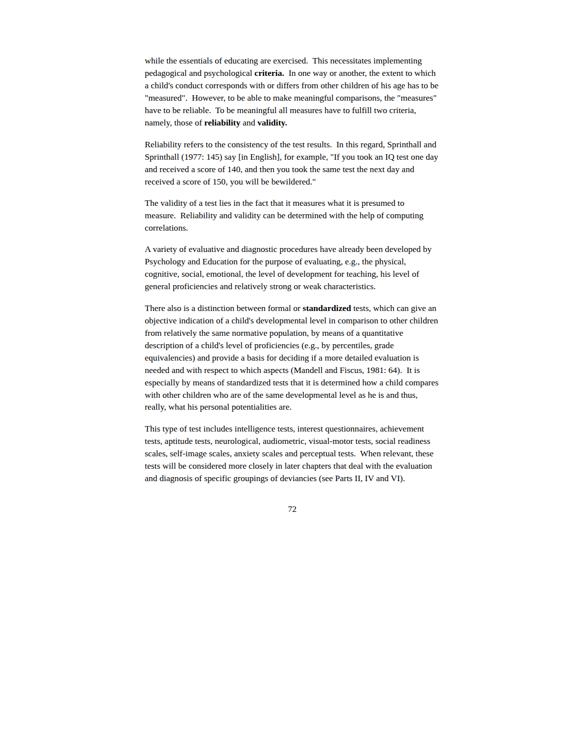while the essentials of educating are exercised. This necessitates implementing pedagogical and psychological criteria. In one way or another, the extent to which a child's conduct corresponds with or differs from other children of his age has to be "measured". However, to be able to make meaningful comparisons, the "measures" have to be reliable. To be meaningful all measures have to fulfill two criteria, namely, those of reliability and validity.
Reliability refers to the consistency of the test results. In this regard, Sprinthall and Sprinthall (1977: 145) say [in English], for example, "If you took an IQ test one day and received a score of 140, and then you took the same test the next day and received a score of 150, you will be bewildered."
The validity of a test lies in the fact that it measures what it is presumed to measure. Reliability and validity can be determined with the help of computing correlations.
A variety of evaluative and diagnostic procedures have already been developed by Psychology and Education for the purpose of evaluating, e.g., the physical, cognitive, social, emotional, the level of development for teaching, his level of general proficiencies and relatively strong or weak characteristics.
There also is a distinction between formal or standardized tests, which can give an objective indication of a child's developmental level in comparison to other children from relatively the same normative population, by means of a quantitative description of a child's level of proficiencies (e.g., by percentiles, grade equivalencies) and provide a basis for deciding if a more detailed evaluation is needed and with respect to which aspects (Mandell and Fiscus, 1981: 64). It is especially by means of standardized tests that it is determined how a child compares with other children who are of the same developmental level as he is and thus, really, what his personal potentialities are.
This type of test includes intelligence tests, interest questionnaires, achievement tests, aptitude tests, neurological, audiometric, visual-motor tests, social readiness scales, self-image scales, anxiety scales and perceptual tests. When relevant, these tests will be considered more closely in later chapters that deal with the evaluation and diagnosis of specific groupings of deviancies (see Parts II, IV and VI).
72